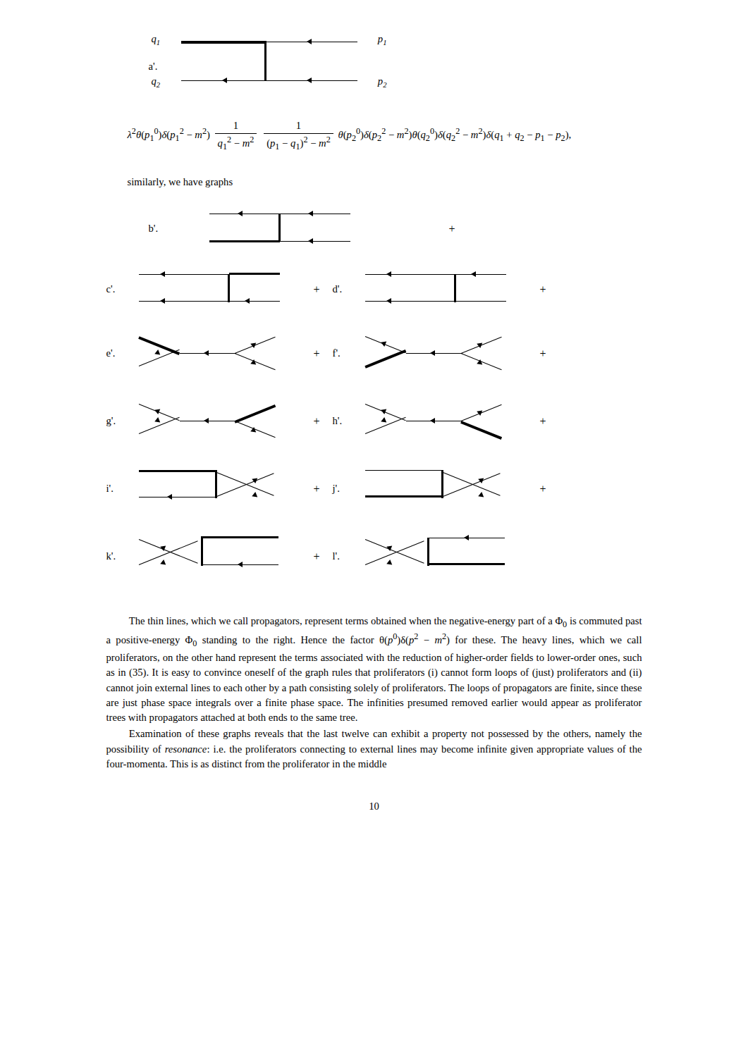a'.
q1 p1 q2 p2
λ2θ(p10)δ(p12 − m2) 1 q12 − m2 1 (p1 − q1)2 − m2 θ(p20)δ(p22 − m2)θ(q20)δ(q22 − m2)δ(q1 + q2 − p1 − p2),
similarly, we have graphs
b'.
+
c'.
+
d'.
+
e'.
+
f'.
+
g'.
+
h'.
+
i'.
+
j'.
+
k'.
+
l'.
The thin lines, which we call propagators, represent terms obtained when the negative-energy part of a Φ0 is commuted past a positive-energy Φ0 standing to the right. Hence the factor θ(p0)δ(p2 − m2) for these. The heavy lines, which we call proliferators, on the other hand represent the terms associated with the reduction of higher-order fields to lower-order ones, such as in (35). It is easy to convince oneself of the graph rules that proliferators (i) cannot form loops of (just) proliferators and (ii) cannot join external lines to each other by a path consisting solely of proliferators. The loops of propagators are finite, since these are just phase space integrals over a finite phase space. The infinities presumed removed earlier would appear as proliferator trees with propagators attached at both ends to the same tree.
Examination of these graphs reveals that the last twelve can exhibit a property not possessed by the others, namely the possibility of resonance: i.e. the proliferators connecting to external lines may become infinite given appropriate values of the four-momenta. This is as distinct from the proliferator in the middle
10